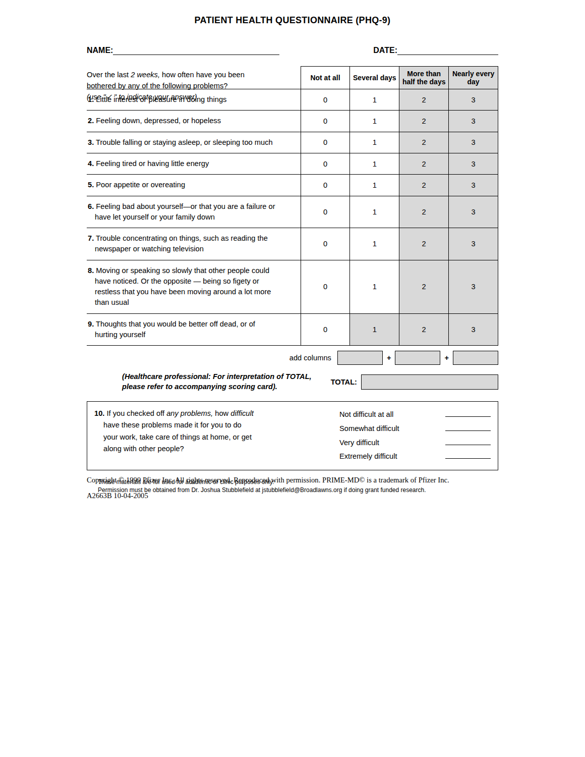PATIENT HEALTH QUESTIONNAIRE (PHQ-9)
NAME:
DATE:
Over the last 2 weeks, how often have you been
bothered by any of the following problems?
(use "✓ " to indicate your answer)
| | Not at all | Several days | More than half the days | Nearly every day |
| --- | --- | --- | --- | --- |
| 1. Little interest or pleasure in doing things | 0 | 1 | 2 | 3 |
| 2. Feeling down, depressed, or hopeless | 0 | 1 | 2 | 3 |
| 3. Trouble falling or staying asleep, or sleeping too much | 0 | 1 | 2 | 3 |
| 4. Feeling tired or having little energy | 0 | 1 | 2 | 3 |
| 5. Poor appetite or overeating | 0 | 1 | 2 | 3 |
| 6. Feeling bad about yourself—or that you are a failure or have let yourself or your family down | 0 | 1 | 2 | 3 |
| 7. Trouble concentrating on things, such as reading the newspaper or watching television | 0 | 1 | 2 | 3 |
| 8. Moving or speaking so slowly that other people could have noticed. Or the opposite — being so figety or restless that you have been moving around a lot more than usual | 0 | 1 | 2 | 3 |
| 9. Thoughts that you would be better off dead, or of hurting yourself | 0 | 1 | 2 | 3 |
add columns + +
(Healthcare professional: For interpretation of TOTAL,
please refer to accompanying scoring card).
TOTAL:
10. If you checked off any problems, how difficult have these problems made it for you to do your work, take care of things at home, or get along with other people?
Not difficult at all
Somewhat difficult
Very difficult
Extremely difficult
Copyright © 1999 Pfizer Inc. All rights reserved. Reproduced with permission. PRIME-MD© is a trademark of Pfizer Inc.
These materials are for used for academic or clinic purposes only.
Permission must be obtained from Dr. Joshua Stubblefield at jstubblefield@Broadlawns.org if doing grant funded research.
A2663B 10-04-2005